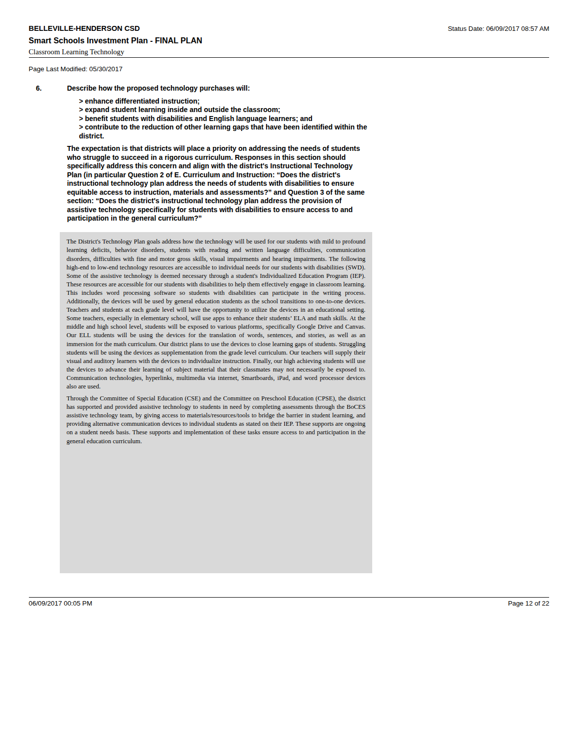BELLEVILLE-HENDERSON CSD Status Date: 06/09/2017 08:57 AM
Smart Schools Investment Plan - FINAL PLAN
Classroom Learning Technology
Page Last Modified: 05/30/2017
6.
Describe how the proposed technology purchases will:
enhance differentiated instruction;
expand student learning inside and outside the classroom;
benefit students with disabilities and English language learners; and
contribute to the reduction of other learning gaps that have been identified within the district.
The expectation is that districts will place a priority on addressing the needs of students who struggle to succeed in a rigorous curriculum. Responses in this section should specifically address this concern and align with the district's Instructional Technology Plan (in particular Question 2 of E. Curriculum and Instruction: “Does the district's instructional technology plan address the needs of students with disabilities to ensure equitable access to instruction, materials and assessments?” and Question 3 of the same section: “Does the district's instructional technology plan address the provision of assistive technology specifically for students with disabilities to ensure access to and participation in the general curriculum?”
The District's Technology Plan goals address how the technology will be used for our students with mild to profound learning deficits, behavior disorders, students with reading and written language difficulties, communication disorders, difficulties with fine and motor gross skills, visual impairments and hearing impairments. The following high-end to low-end technology resources are accessible to individual needs for our students with disabilities (SWD). Some of the assistive technology is deemed necessary through a student's Individualized Education Program (IEP). These resources are accessible for our students with disabilities to help them effectively engage in classroom learning. This includes word processing software so students with disabilities can participate in the writing process. Additionally, the devices will be used by general education students as the school transitions to one-to-one devices. Teachers and students at each grade level will have the opportunity to utilize the devices in an educational setting. Some teachers, especially in elementary school, will use apps to enhance their students’ ELA and math skills. At the middle and high school level, students will be exposed to various platforms, specifically Google Drive and Canvas. Our ELL students will be using the devices for the translation of words, sentences, and stories, as well as an immersion for the math curriculum. Our district plans to use the devices to close learning gaps of students. Struggling students will be using the devices as supplementation from the grade level curriculum. Our teachers will supply their visual and auditory learners with the devices to individualize instruction. Finally, our high achieving students will use the devices to advance their learning of subject material that their classmates may not necessarily be exposed to. Communication technologies, hyperlinks, multimedia via internet, Smartboards, iPad, and word processor devices also are used.
Through the Committee of Special Education (CSE) and the Committee on Preschool Education (CPSE), the district has supported and provided assistive technology to students in need by completing assessments through the BoCES assistive technology team, by giving access to materials/resources/tools to bridge the barrier in student learning, and providing alternative communication devices to individual students as stated on their IEP. These supports are ongoing on a student needs basis. These supports and implementation of these tasks ensure access to and participation in the general education curriculum.
06/09/2017 00:05 PM Page 12 of 22